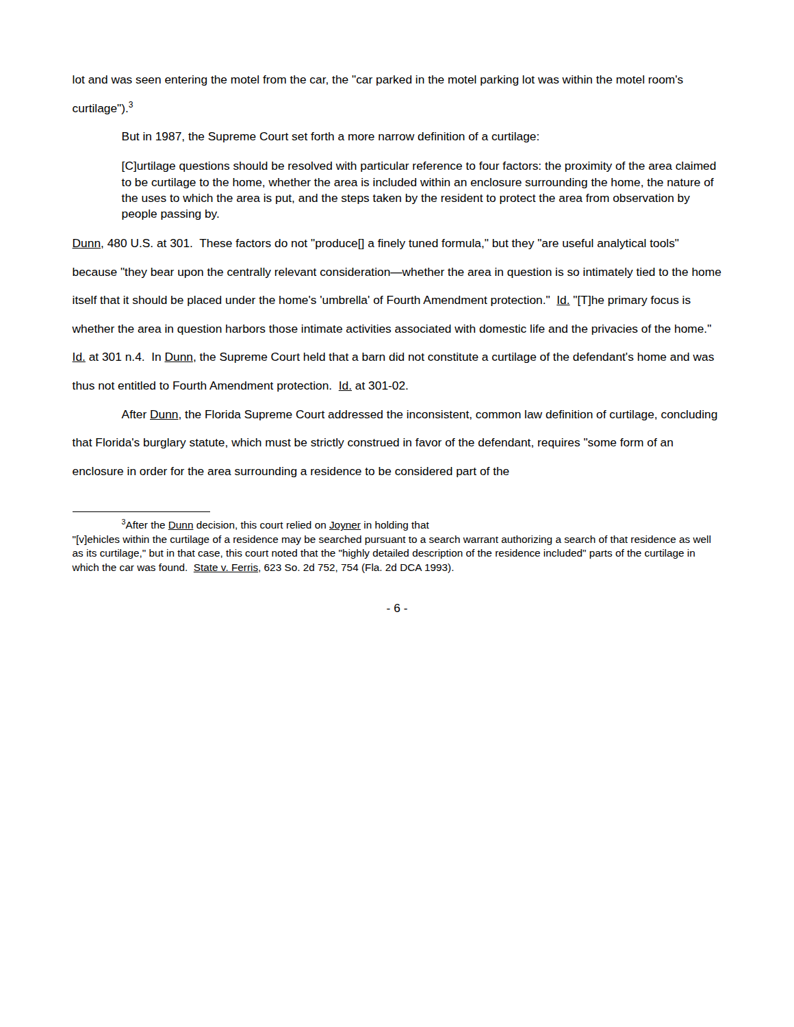lot and was seen entering the motel from the car, the "car parked in the motel parking lot was within the motel room's curtilage").3
But in 1987, the Supreme Court set forth a more narrow definition of a curtilage:
[C]urtilage questions should be resolved with particular reference to four factors: the proximity of the area claimed to be curtilage to the home, whether the area is included within an enclosure surrounding the home, the nature of the uses to which the area is put, and the steps taken by the resident to protect the area from observation by people passing by.
Dunn, 480 U.S. at 301. These factors do not "produce[] a finely tuned formula," but they "are useful analytical tools" because "they bear upon the centrally relevant consideration—whether the area in question is so intimately tied to the home itself that it should be placed under the home's 'umbrella' of Fourth Amendment protection." Id. "[T]he primary focus is whether the area in question harbors those intimate activities associated with domestic life and the privacies of the home." Id. at 301 n.4. In Dunn, the Supreme Court held that a barn did not constitute a curtilage of the defendant's home and was thus not entitled to Fourth Amendment protection. Id. at 301-02.
After Dunn, the Florida Supreme Court addressed the inconsistent, common law definition of curtilage, concluding that Florida's burglary statute, which must be strictly construed in favor of the defendant, requires "some form of an enclosure in order for the area surrounding a residence to be considered part of the
3After the Dunn decision, this court relied on Joyner in holding that "[v]ehicles within the curtilage of a residence may be searched pursuant to a search warrant authorizing a search of that residence as well as its curtilage," but in that case, this court noted that the "highly detailed description of the residence included" parts of the curtilage in which the car was found. State v. Ferris, 623 So. 2d 752, 754 (Fla. 2d DCA 1993).
- 6 -